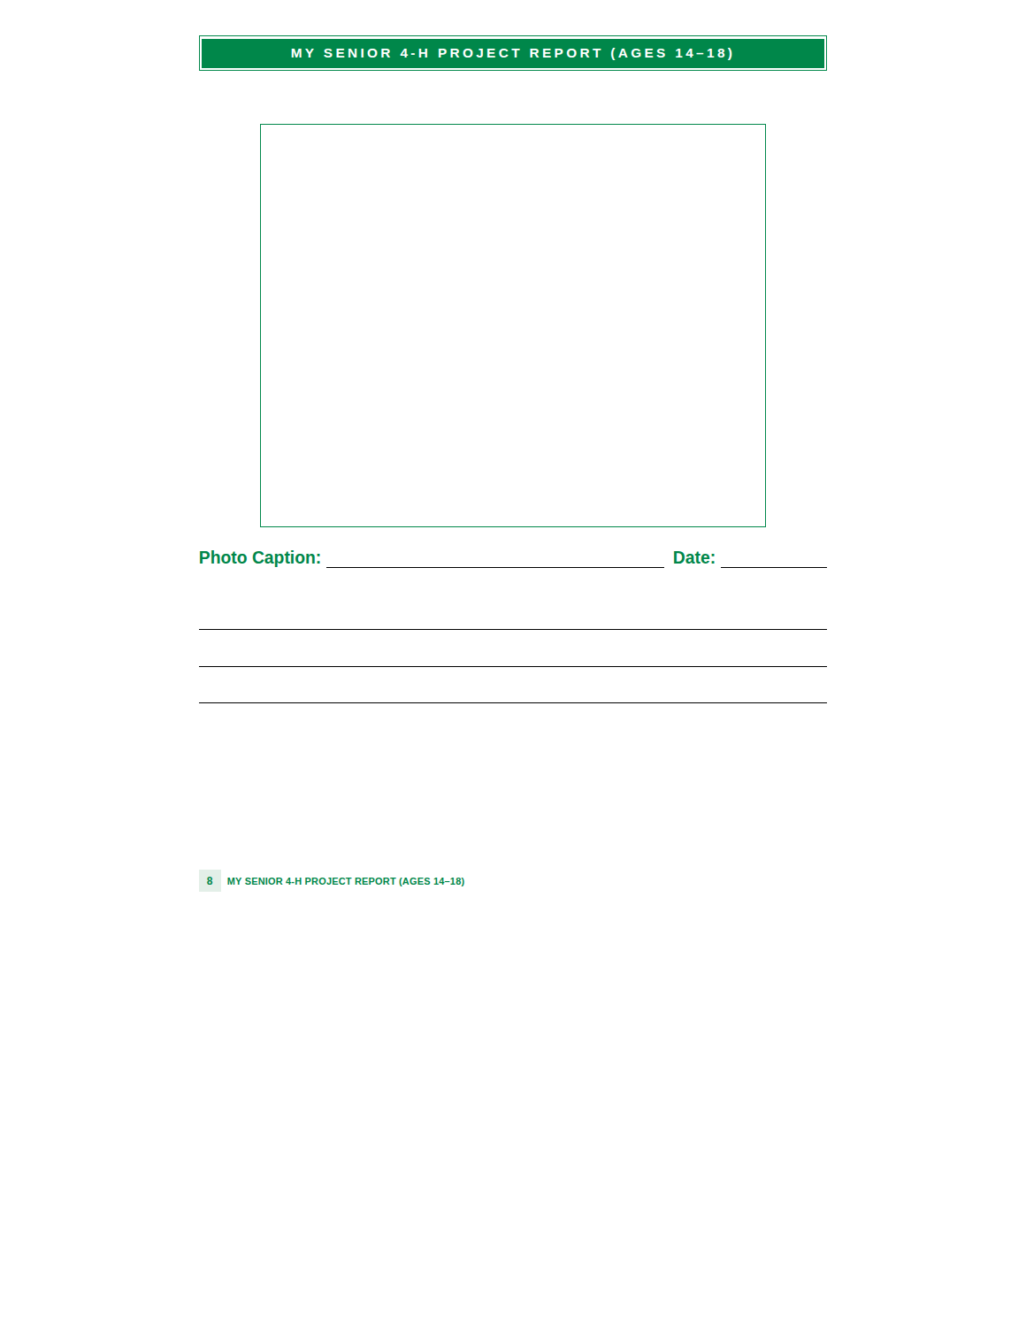My Senior 4-H Project Report (Ages 14–18)
Photo Caption: Date:
8
My Senior 4-H Project Report (Ages 14–18)